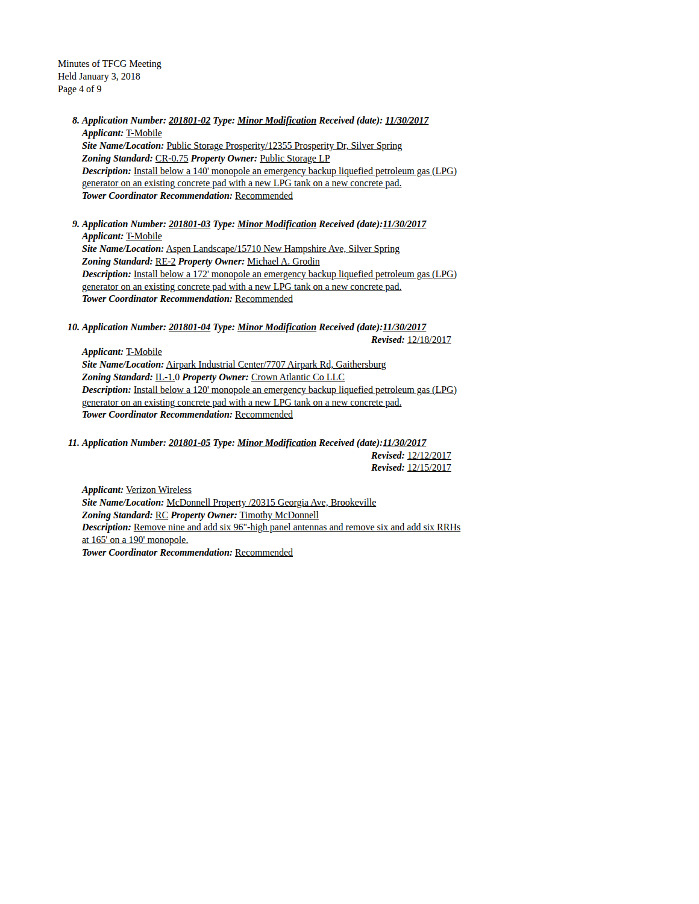Minutes of TFCG Meeting
Held January 3, 2018
Page 4 of 9
Application Number: 201801-02 Type: Minor Modification Received (date): 11/30/2017
Applicant: T-Mobile Site Name/Location: Public Storage Prosperity/12355 Prosperity Dr, Silver Spring Zoning Standard: CR-0.75 Property Owner: Public Storage LP Description: Install below a 140' monopole an emergency backup liquefied petroleum gas (LPG) generator on an existing concrete pad with a new LPG tank on a new concrete pad. Tower Coordinator Recommendation: Recommended
Application Number: 201801-03 Type: Minor Modification Received (date): 11/30/2017
Applicant: T-Mobile Site Name/Location: Aspen Landscape/15710 New Hampshire Ave, Silver Spring Zoning Standard: RE-2 Property Owner: Michael A. Grodin Description: Install below a 172' monopole an emergency backup liquefied petroleum gas (LPG) generator on an existing concrete pad with a new LPG tank on a new concrete pad. Tower Coordinator Recommendation: Recommended
Application Number: 201801-04 Type: Minor Modification Received (date): 11/30/2017
Revised: 12/18/2017 Applicant: T-Mobile Site Name/Location: Airpark Industrial Center/7707 Airpark Rd, Gaithersburg Zoning Standard: IL-1. 0 Property Owner: Crown Atlantic Co LLC Description: Install below a 120' monopole an emergency backup liquefied petroleum gas (LPG) generator on an existing concrete pad with a new LPG tank on a new concrete pad. Tower Coordinator Recommendation: Recommended
Application Number: 201801-05 Type: Minor Modification Received (date): 11/30/2017
Revised: 12/12/2017 Revised: 12/15/2017
Applicant: Verizon Wireless Site Name/Location: McDonnell Property /20315 Georgia Ave, Brookeville Zoning Standard: RC Property Owner: Timothy McDonnell Description: Remove nine and add six 96"-high panel antennas and remove six and add six RRHs at 165' on a 190' monopole. Tower Coordinator Recommendation: Recommended